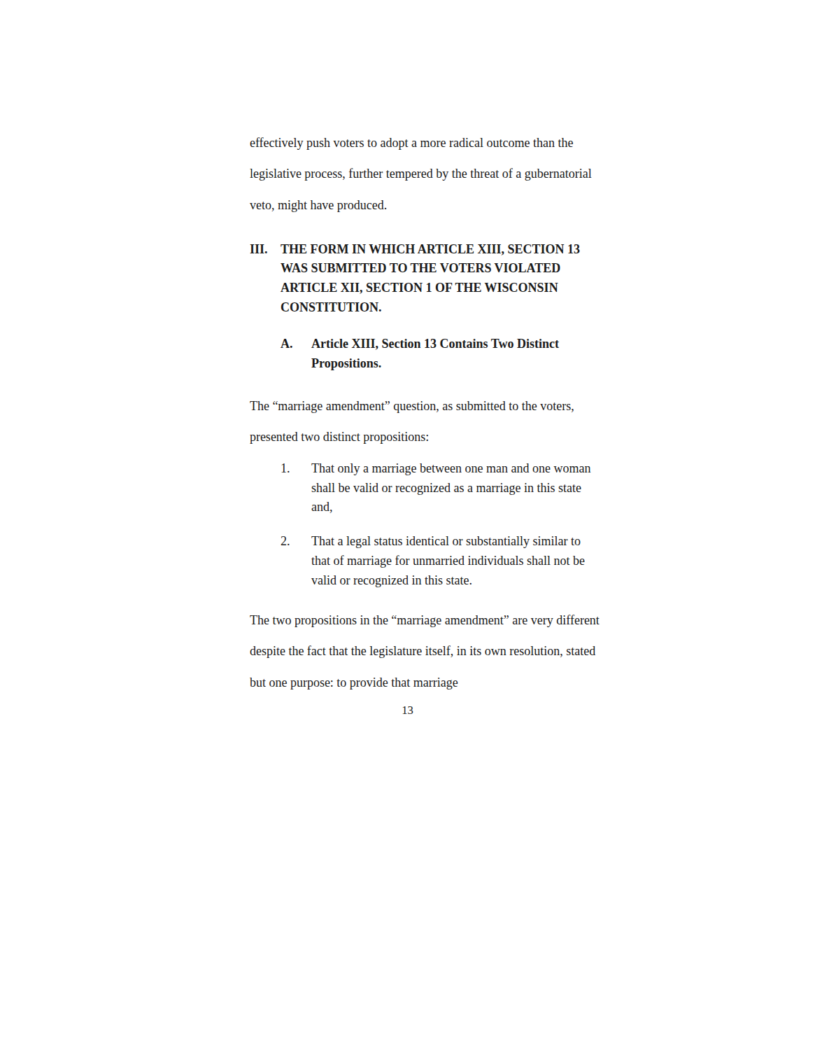effectively push voters to adopt a more radical outcome than the legislative process, further tempered by the threat of a gubernatorial veto, might have produced.
III. THE FORM IN WHICH ARTICLE XIII, SECTION 13 WAS SUBMITTED TO THE VOTERS VIOLATED ARTICLE XII, SECTION 1 OF THE WISCONSIN CONSTITUTION.
A. Article XIII, Section 13 Contains Two Distinct Propositions.
The “marriage amendment” question, as submitted to the voters, presented two distinct propositions:
1. That only a marriage between one man and one woman shall be valid or recognized as a marriage in this state and,
2. That a legal status identical or substantially similar to that of marriage for unmarried individuals shall not be valid or recognized in this state.
The two propositions in the “marriage amendment” are very different despite the fact that the legislature itself, in its own resolution, stated but one purpose: to provide that marriage
13